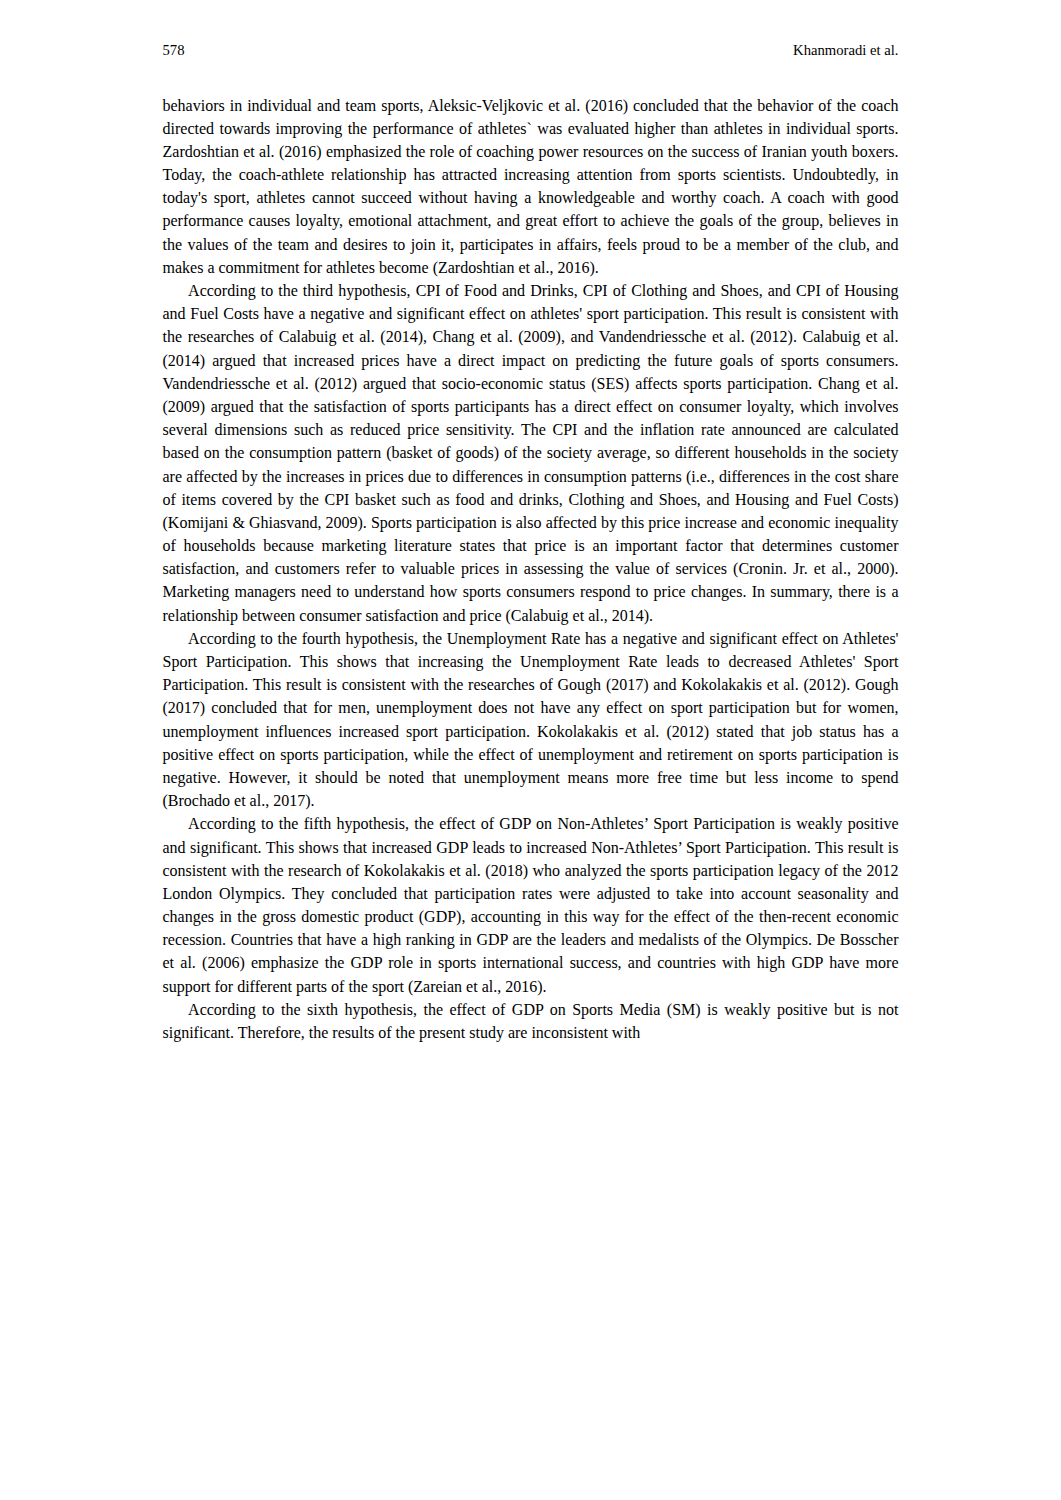578 Khanmoradi et al.
behaviors in individual and team sports, Aleksic-Veljkovic et al. (2016) concluded that the behavior of the coach directed towards improving the performance of athletes` was evaluated higher than athletes in individual sports. Zardoshtian et al. (2016) emphasized the role of coaching power resources on the success of Iranian youth boxers. Today, the coach-athlete relationship has attracted increasing attention from sports scientists. Undoubtedly, in today's sport, athletes cannot succeed without having a knowledgeable and worthy coach. A coach with good performance causes loyalty, emotional attachment, and great effort to achieve the goals of the group, believes in the values of the team and desires to join it, participates in affairs, feels proud to be a member of the club, and makes a commitment for athletes become (Zardoshtian et al., 2016).
According to the third hypothesis, CPI of Food and Drinks, CPI of Clothing and Shoes, and CPI of Housing and Fuel Costs have a negative and significant effect on athletes' sport participation. This result is consistent with the researches of Calabuig et al. (2014), Chang et al. (2009), and Vandendriessche et al. (2012). Calabuig et al. (2014) argued that increased prices have a direct impact on predicting the future goals of sports consumers. Vandendriessche et al. (2012) argued that socio-economic status (SES) affects sports participation. Chang et al. (2009) argued that the satisfaction of sports participants has a direct effect on consumer loyalty, which involves several dimensions such as reduced price sensitivity. The CPI and the inflation rate announced are calculated based on the consumption pattern (basket of goods) of the society average, so different households in the society are affected by the increases in prices due to differences in consumption patterns (i.e., differences in the cost share of items covered by the CPI basket such as food and drinks, Clothing and Shoes, and Housing and Fuel Costs) (Komijani & Ghiasvand, 2009). Sports participation is also affected by this price increase and economic inequality of households because marketing literature states that price is an important factor that determines customer satisfaction, and customers refer to valuable prices in assessing the value of services (Cronin. Jr. et al., 2000). Marketing managers need to understand how sports consumers respond to price changes. In summary, there is a relationship between consumer satisfaction and price (Calabuig et al., 2014).
According to the fourth hypothesis, the Unemployment Rate has a negative and significant effect on Athletes' Sport Participation. This shows that increasing the Unemployment Rate leads to decreased Athletes' Sport Participation. This result is consistent with the researches of Gough (2017) and Kokolakakis et al. (2012). Gough (2017) concluded that for men, unemployment does not have any effect on sport participation but for women, unemployment influences increased sport participation. Kokolakakis et al. (2012) stated that job status has a positive effect on sports participation, while the effect of unemployment and retirement on sports participation is negative. However, it should be noted that unemployment means more free time but less income to spend (Brochado et al., 2017).
According to the fifth hypothesis, the effect of GDP on Non-Athletes’ Sport Participation is weakly positive and significant. This shows that increased GDP leads to increased Non-Athletes’ Sport Participation. This result is consistent with the research of Kokolakakis et al. (2018) who analyzed the sports participation legacy of the 2012 London Olympics. They concluded that participation rates were adjusted to take into account seasonality and changes in the gross domestic product (GDP), accounting in this way for the effect of the then-recent economic recession. Countries that have a high ranking in GDP are the leaders and medalists of the Olympics. De Bosscher et al. (2006) emphasize the GDP role in sports international success, and countries with high GDP have more support for different parts of the sport (Zareian et al., 2016).
According to the sixth hypothesis, the effect of GDP on Sports Media (SM) is weakly positive but is not significant. Therefore, the results of the present study are inconsistent with